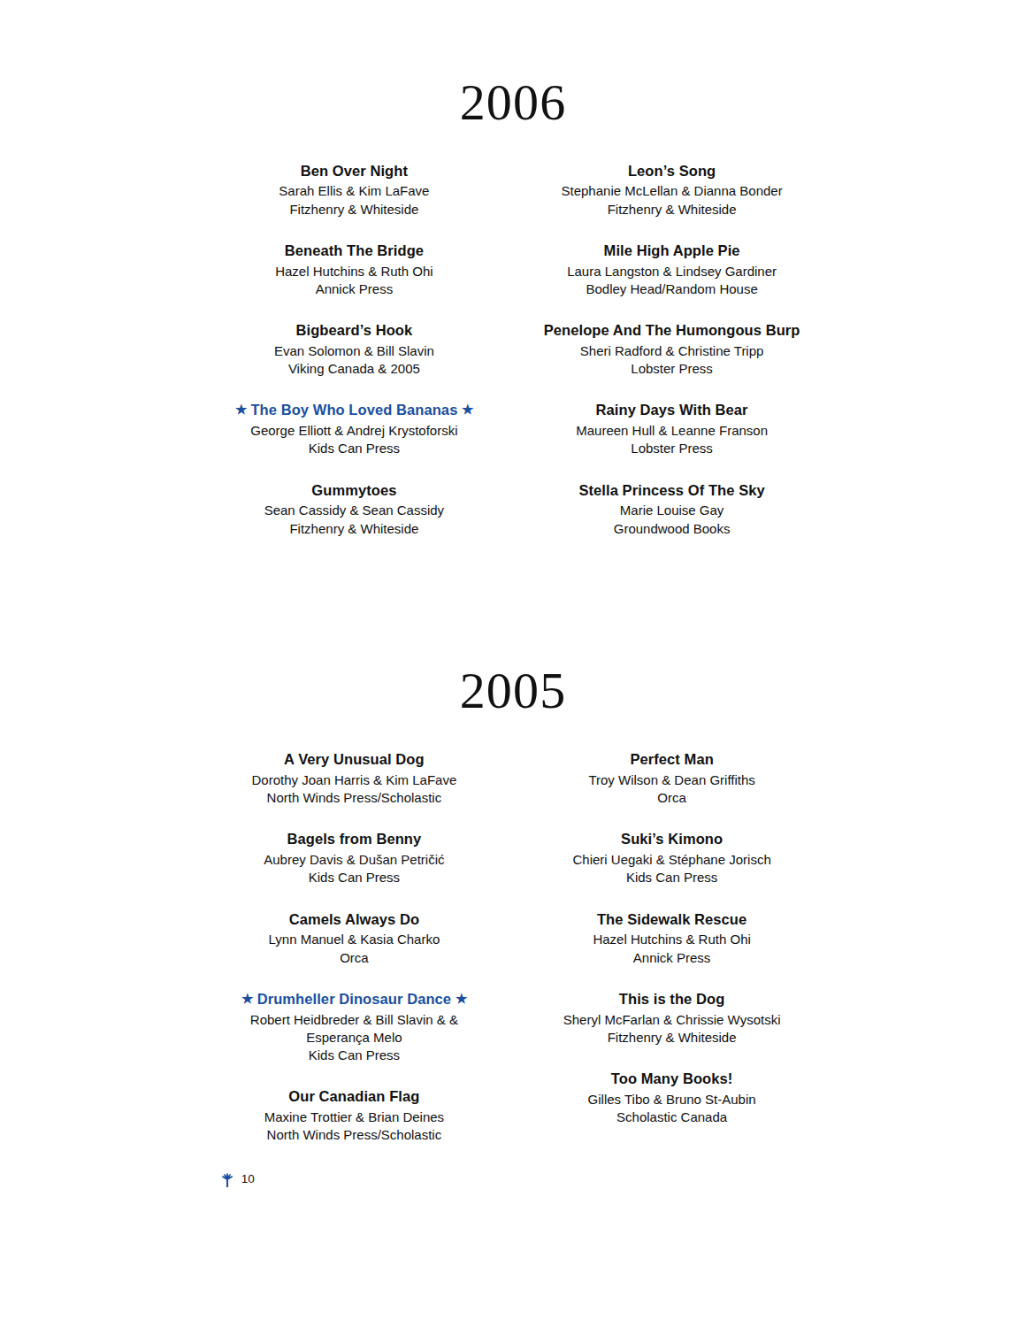2006
Ben Over Night
Sarah Ellis & Kim LaFave
Fitzhenry & Whiteside
Beneath The Bridge
Hazel Hutchins & Ruth Ohi
Annick Press
Bigbeard’s Hook
Evan Solomon & Bill Slavin
Viking Canada & 2005
★ The Boy Who Loved Bananas ★
George Elliott & Andrej Krystoforski
Kids Can Press
Gummytoes
Sean Cassidy & Sean Cassidy
Fitzhenry & Whiteside
Leon’s Song
Stephanie McLellan & Dianna Bonder
Fitzhenry & Whiteside
Mile High Apple Pie
Laura Langston & Lindsey Gardiner
Bodley Head/Random House
Penelope And The Humongous Burp
Sheri Radford & Christine Tripp
Lobster Press
Rainy Days With Bear
Maureen Hull & Leanne Franson
Lobster Press
Stella Princess Of The Sky
Marie Louise Gay
Groundwood Books
2005
A Very Unusual Dog
Dorothy Joan Harris & Kim LaFave
North Winds Press/Scholastic
Bagels from Benny
Aubrey Davis & Dušan Petričić
Kids Can Press
Camels Always Do
Lynn Manuel & Kasia Charko
Orca
★ Drumheller Dinosaur Dance ★
Robert Heidbreder & Bill Slavin & & Esperança Melo
Kids Can Press
Our Canadian Flag
Maxine Trottier & Brian Deines
North Winds Press/Scholastic
Perfect Man
Troy Wilson & Dean Griffiths
Orca
Suki’s Kimono
Chieri Uegaki & Stéphane Jorisch
Kids Can Press
The Sidewalk Rescue
Hazel Hutchins & Ruth Ohi
Annick Press
This is the Dog
Sheryl McFarlan & Chrissie Wysotski
Fitzhenry & Whiteside
Too Many Books!
Gilles Tibo & Bruno St-Aubin
Scholastic Canada
10